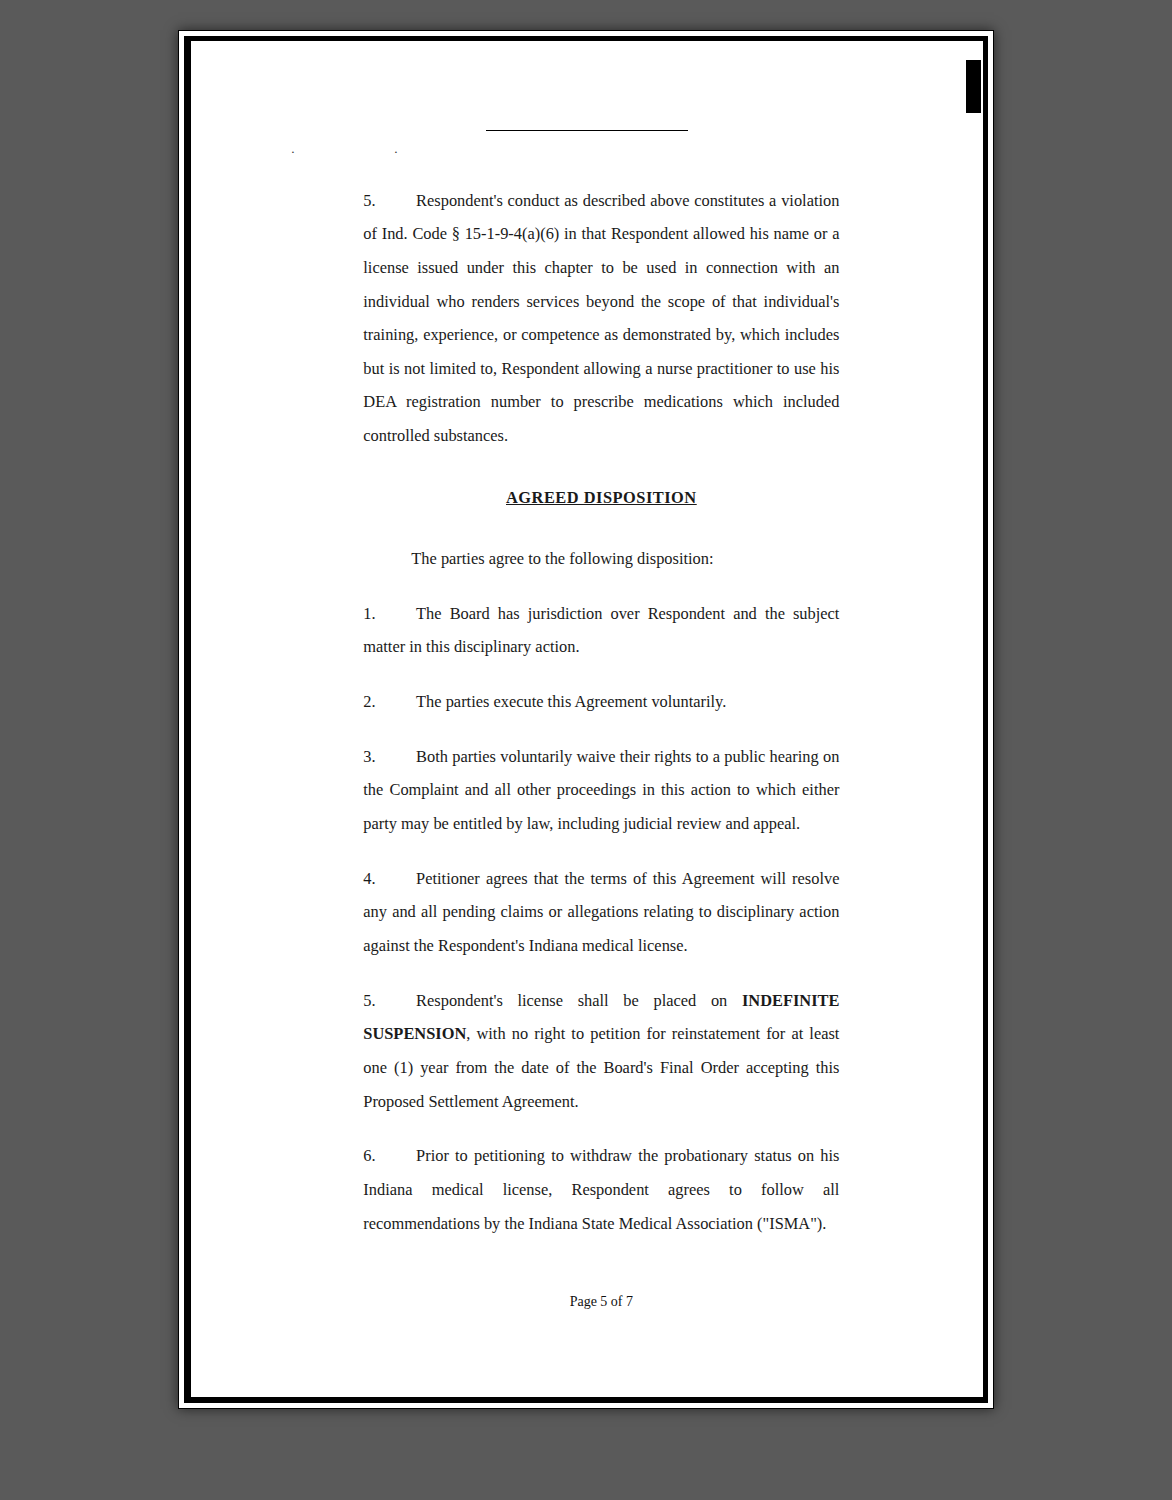. .
5. Respondent's conduct as described above constitutes a violation of Ind. Code § 15-1-9-4(a)(6) in that Respondent allowed his name or a license issued under this chapter to be used in connection with an individual who renders services beyond the scope of that individual's training, experience, or competence as demonstrated by, which includes but is not limited to, Respondent allowing a nurse practitioner to use his DEA registration number to prescribe medications which included controlled substances.
AGREED DISPOSITION
The parties agree to the following disposition:
1. The Board has jurisdiction over Respondent and the subject matter in this disciplinary action.
2. The parties execute this Agreement voluntarily.
3. Both parties voluntarily waive their rights to a public hearing on the Complaint and all other proceedings in this action to which either party may be entitled by law, including judicial review and appeal.
4. Petitioner agrees that the terms of this Agreement will resolve any and all pending claims or allegations relating to disciplinary action against the Respondent's Indiana medical license.
5. Respondent's license shall be placed on INDEFINITE SUSPENSION, with no right to petition for reinstatement for at least one (1) year from the date of the Board's Final Order accepting this Proposed Settlement Agreement.
6. Prior to petitioning to withdraw the probationary status on his Indiana medical license, Respondent agrees to follow all recommendations by the Indiana State Medical Association ("ISMA").
Page 5 of 7